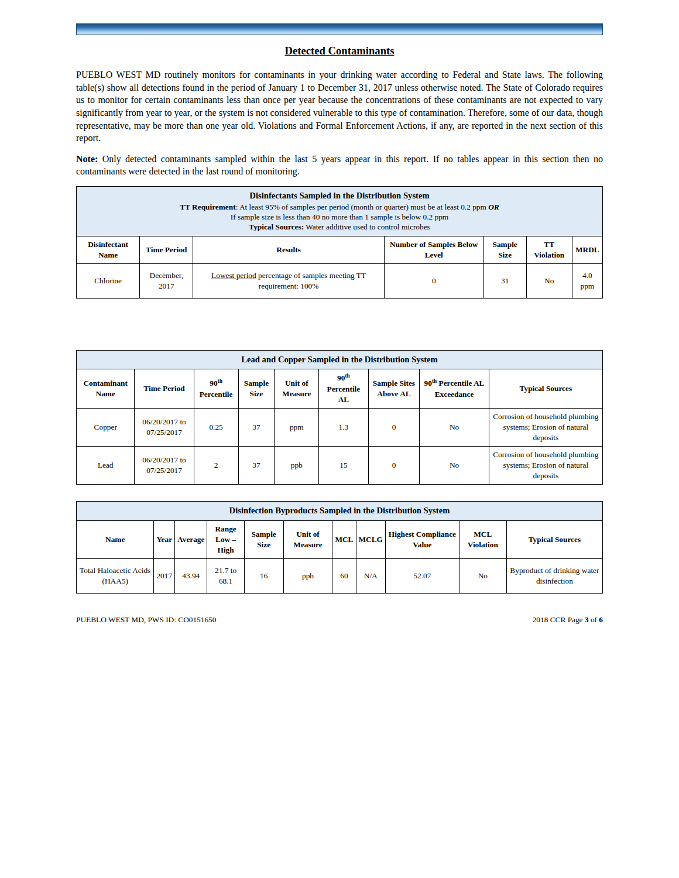Detected Contaminants
PUEBLO WEST MD routinely monitors for contaminants in your drinking water according to Federal and State laws. The following table(s) show all detections found in the period of January 1 to December 31, 2017 unless otherwise noted. The State of Colorado requires us to monitor for certain contaminants less than once per year because the concentrations of these contaminants are not expected to vary significantly from year to year, or the system is not considered vulnerable to this type of contamination. Therefore, some of our data, though representative, may be more than one year old. Violations and Formal Enforcement Actions, if any, are reported in the next section of this report.
Note: Only detected contaminants sampled within the last 5 years appear in this report. If no tables appear in this section then no contaminants were detected in the last round of monitoring.
Disinfectants Sampled in the Distribution System TT Requirement : At least 95% of samples per period (month or quarter) must be at least 0.2 ppm OR If sample size is less than 40 no more than 1 sample is below 0.2 ppm Typical Sources: Water additive used to control microbes
| Disinfectant Name | Time Period | Results | Number of Samples Below Level | Sample Size | TT Violation | MRDL |
| --- | --- | --- | --- | --- | --- | --- |
| Chlorine | December, 2017 | Lowest period percentage of samples meeting TT requirement: 100% | 0 | 31 | No | 4.0 ppm |
Lead and Copper Sampled in the Distribution System
| Contaminant Name | Time Period | 90 th Percentile | Sample Size | Unit of Measure | 90 th Percentile AL | Sample Sites Above AL | 90 th Percentile AL Exceedance | Typical Sources |
| --- | --- | --- | --- | --- | --- | --- | --- | --- |
| Copper | 06/20/2017 to 07/25/2017 | 0.25 | 37 | ppm | 1.3 | 0 | No | Corrosion of household plumbing systems; Erosion of natural deposits |
| Lead | 06/20/2017 to 07/25/2017 | 2 | 37 | ppb | 15 | 0 | No | Corrosion of household plumbing systems; Erosion of natural deposits |
Disinfection Byproducts Sampled in the Distribution System
| Name | Year | Average | Range Low – High | Sample Size | Unit of Measure | MCL | MCLG | Highest Compliance Value | MCL Violation | Typical Sources |
| --- | --- | --- | --- | --- | --- | --- | --- | --- | --- | --- |
| Total Haloacetic Acids (HAA5) | 2017 | 43.94 | 21.7 to 68.1 | 16 | ppb | 60 | N/A | 52.07 | No | Byproduct of drinking water disinfection |
PUEBLO WEST MD, PWS ID: CO0151650 2018 CCR Page 3 of 6